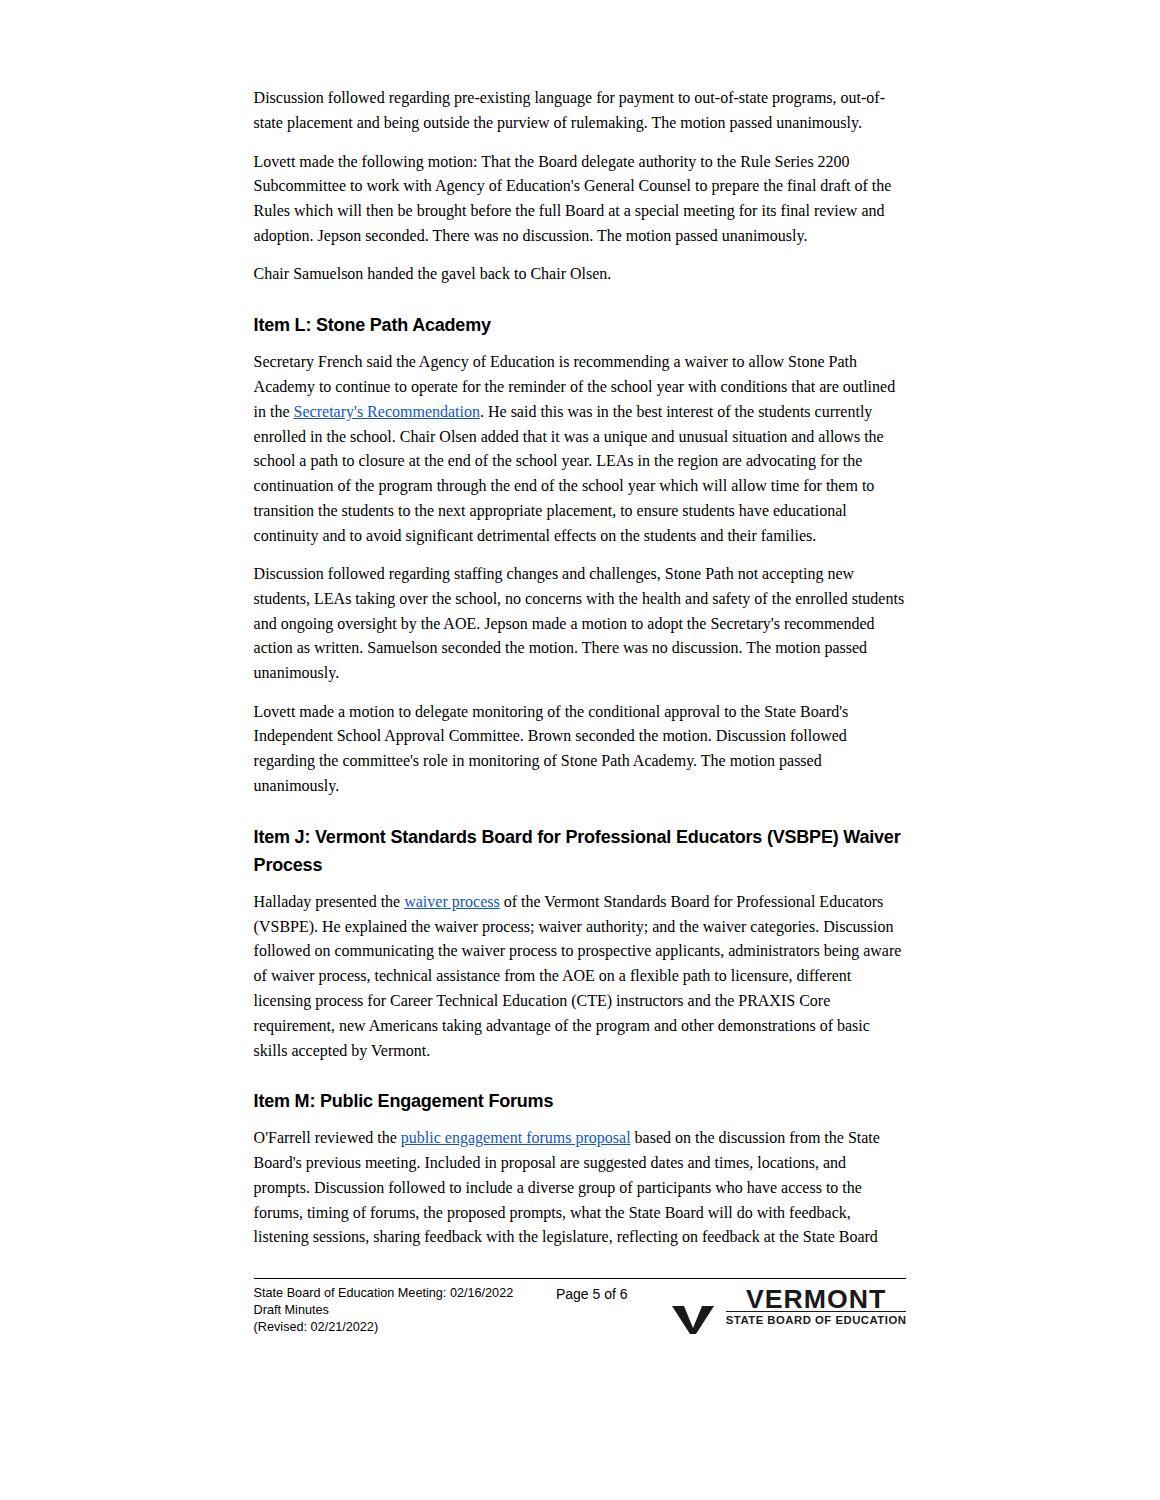Discussion followed regarding pre-existing language for payment to out-of-state programs, out-of-state placement and being outside the purview of rulemaking. The motion passed unanimously.
Lovett made the following motion: That the Board delegate authority to the Rule Series 2200 Subcommittee to work with Agency of Education's General Counsel to prepare the final draft of the Rules which will then be brought before the full Board at a special meeting for its final review and adoption. Jepson seconded. There was no discussion. The motion passed unanimously.
Chair Samuelson handed the gavel back to Chair Olsen.
Item L: Stone Path Academy
Secretary French said the Agency of Education is recommending a waiver to allow Stone Path Academy to continue to operate for the reminder of the school year with conditions that are outlined in the Secretary's Recommendation. He said this was in the best interest of the students currently enrolled in the school. Chair Olsen added that it was a unique and unusual situation and allows the school a path to closure at the end of the school year. LEAs in the region are advocating for the continuation of the program through the end of the school year which will allow time for them to transition the students to the next appropriate placement, to ensure students have educational continuity and to avoid significant detrimental effects on the students and their families.
Discussion followed regarding staffing changes and challenges, Stone Path not accepting new students, LEAs taking over the school, no concerns with the health and safety of the enrolled students and ongoing oversight by the AOE. Jepson made a motion to adopt the Secretary's recommended action as written. Samuelson seconded the motion. There was no discussion. The motion passed unanimously.
Lovett made a motion to delegate monitoring of the conditional approval to the State Board's Independent School Approval Committee. Brown seconded the motion. Discussion followed regarding the committee's role in monitoring of Stone Path Academy. The motion passed unanimously.
Item J: Vermont Standards Board for Professional Educators (VSBPE) Waiver Process
Halladay presented the waiver process of the Vermont Standards Board for Professional Educators (VSBPE). He explained the waiver process; waiver authority; and the waiver categories. Discussion followed on communicating the waiver process to prospective applicants, administrators being aware of waiver process, technical assistance from the AOE on a flexible path to licensure, different licensing process for Career Technical Education (CTE) instructors and the PRAXIS Core requirement, new Americans taking advantage of the program and other demonstrations of basic skills accepted by Vermont.
Item M: Public Engagement Forums
O'Farrell reviewed the public engagement forums proposal based on the discussion from the State Board's previous meeting. Included in proposal are suggested dates and times, locations, and prompts. Discussion followed to include a diverse group of participants who have access to the forums, timing of forums, the proposed prompts, what the State Board will do with feedback, listening sessions, sharing feedback with the legislature, reflecting on feedback at the State Board
State Board of Education Meeting: 02/16/2022
Draft Minutes
(Revised: 02/21/2022)
Page 5 of 6
VERMONT
STATE BOARD OF EDUCATION